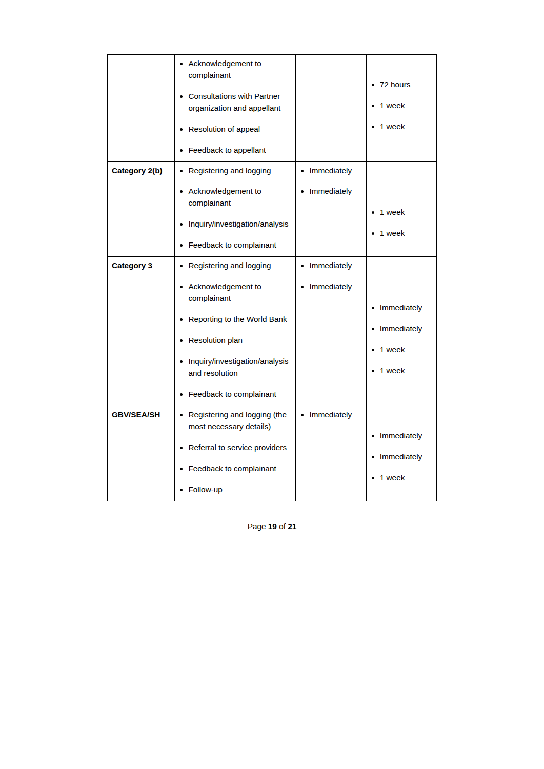| | Acknowledgement to complainant Consultations with Partner organization and appellant Resolution of appeal Feedback to appellant | | 72 hours 1 week 1 week |
| Category 2(b) | Registering and logging Acknowledgement to complainant Inquiry/investigation/analysis Feedback to complainant | Immediately Immediately | 1 week 1 week |
| Category 3 | Registering and logging Acknowledgement to complainant Reporting to the World Bank Resolution plan Inquiry/investigation/analysis and resolution Feedback to complainant | Immediately Immediately | Immediately Immediately 1 week 1 week |
| GBV/SEA/SH | Registering and logging (the most necessary details) Referral to service providers Feedback to complainant Follow-up | Immediately | Immediately Immediately 1 week |
Page 19 of 21